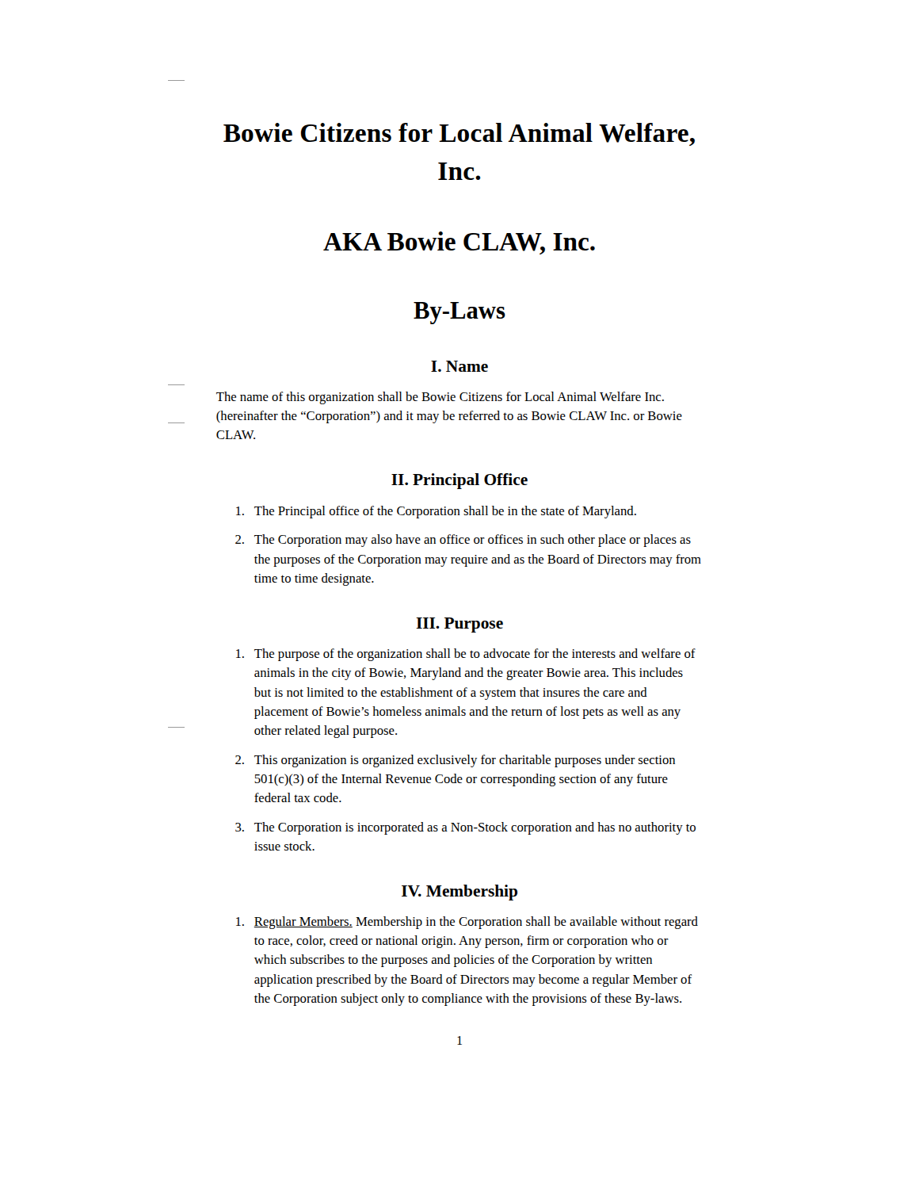Bowie Citizens for Local Animal Welfare, Inc.
AKA Bowie CLAW, Inc.
By-Laws
I. Name
The name of this organization shall be Bowie Citizens for Local Animal Welfare Inc. (hereinafter the “Corporation”) and it may be referred to as Bowie CLAW Inc. or Bowie CLAW.
II. Principal Office
The Principal office of the Corporation shall be in the state of Maryland.
The Corporation may also have an office or offices in such other place or places as the purposes of the Corporation may require and as the Board of Directors may from time to time designate.
III. Purpose
The purpose of the organization shall be to advocate for the interests and welfare of animals in the city of Bowie, Maryland and the greater Bowie area. This includes but is not limited to the establishment of a system that insures the care and placement of Bowie’s homeless animals and the return of lost pets as well as any other related legal purpose.
This organization is organized exclusively for charitable purposes under section 501(c)(3) of the Internal Revenue Code or corresponding section of any future federal tax code.
The Corporation is incorporated as a Non-Stock corporation and has no authority to issue stock.
IV. Membership
Regular Members. Membership in the Corporation shall be available without regard to race, color, creed or national origin. Any person, firm or corporation who or which subscribes to the purposes and policies of the Corporation by written application prescribed by the Board of Directors may become a regular Member of the Corporation subject only to compliance with the provisions of these By-laws.
1